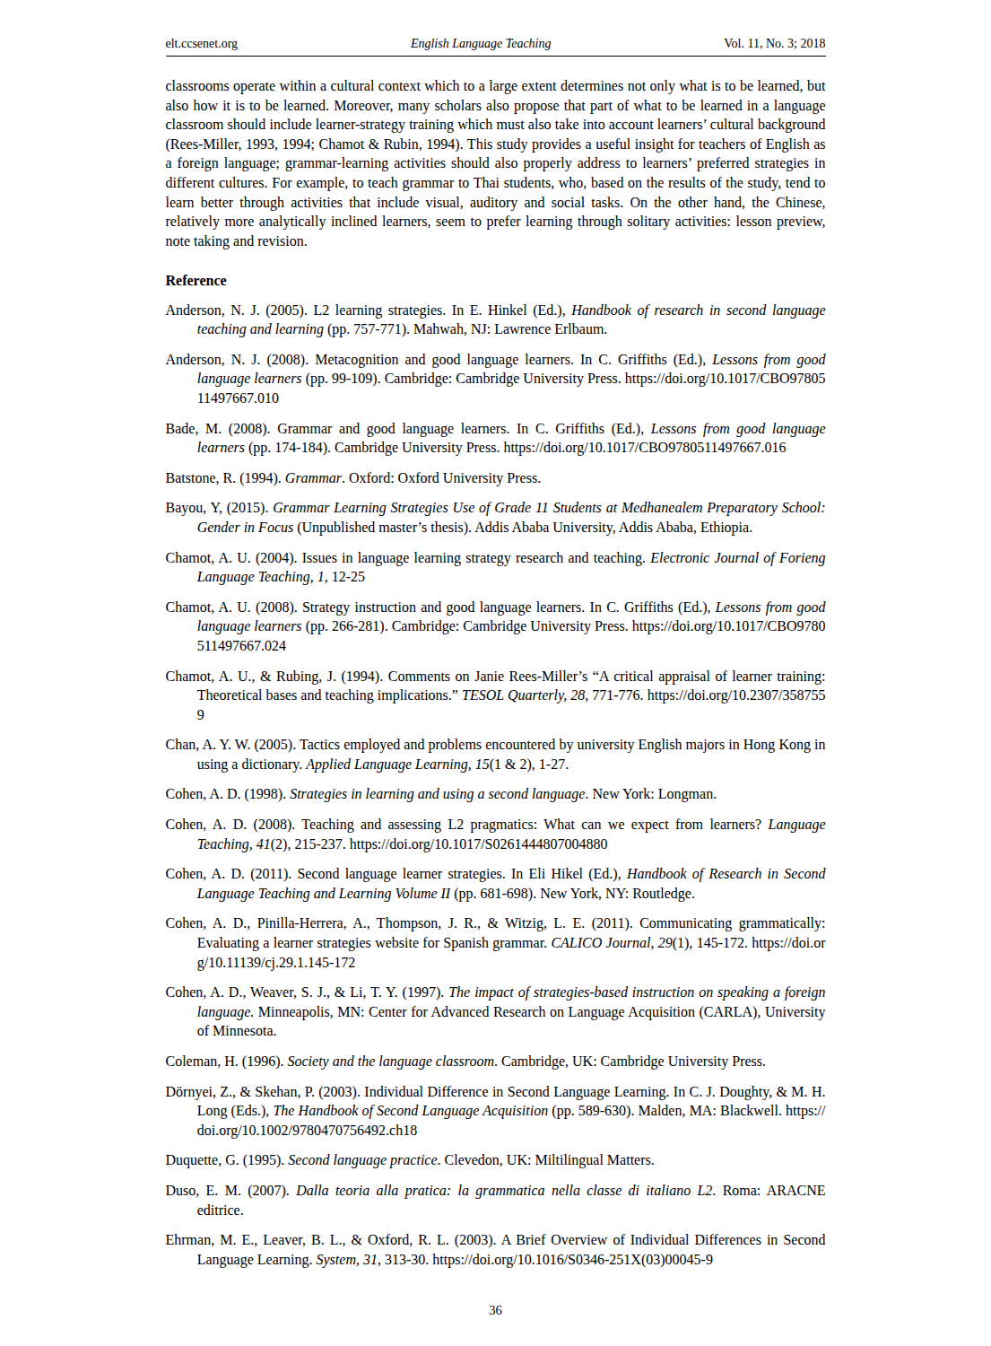elt.ccsenet.org English Language Teaching Vol. 11, No. 3; 2018
classrooms operate within a cultural context which to a large extent determines not only what is to be learned, but also how it is to be learned. Moreover, many scholars also propose that part of what to be learned in a language classroom should include learner-strategy training which must also take into account learners’ cultural background (Rees-Miller, 1993, 1994; Chamot & Rubin, 1994). This study provides a useful insight for teachers of English as a foreign language; grammar-learning activities should also properly address to learners’ preferred strategies in different cultures. For example, to teach grammar to Thai students, who, based on the results of the study, tend to learn better through activities that include visual, auditory and social tasks. On the other hand, the Chinese, relatively more analytically inclined learners, seem to prefer learning through solitary activities: lesson preview, note taking and revision.
Reference
Anderson, N. J. (2005). L2 learning strategies. In E. Hinkel (Ed.), Handbook of research in second language teaching and learning (pp. 757-771). Mahwah, NJ: Lawrence Erlbaum.
Anderson, N. J. (2008). Metacognition and good language learners. In C. Griffiths (Ed.), Lessons from good language learners (pp. 99-109). Cambridge: Cambridge University Press. https://doi.org/10.1017/CBO9780511497667.010
Bade, M. (2008). Grammar and good language learners. In C. Griffiths (Ed.), Lessons from good language learners (pp. 174-184). Cambridge University Press. https://doi.org/10.1017/CBO9780511497667.016
Batstone, R. (1994). Grammar. Oxford: Oxford University Press.
Bayou, Y, (2015). Grammar Learning Strategies Use of Grade 11 Students at Medhanealem Preparatory School: Gender in Focus (Unpublished master’s thesis). Addis Ababa University, Addis Ababa, Ethiopia.
Chamot, A. U. (2004). Issues in language learning strategy research and teaching. Electronic Journal of Forieng Language Teaching, 1, 12-25
Chamot, A. U. (2008). Strategy instruction and good language learners. In C. Griffiths (Ed.), Lessons from good language learners (pp. 266-281). Cambridge: Cambridge University Press. https://doi.org/10.1017/CBO9780511497667.024
Chamot, A. U., & Rubing, J. (1994). Comments on Janie Rees-Miller’s “A critical appraisal of learner training: Theoretical bases and teaching implications.” TESOL Quarterly, 28, 771-776. https://doi.org/10.2307/3587559
Chan, A. Y. W. (2005). Tactics employed and problems encountered by university English majors in Hong Kong in using a dictionary. Applied Language Learning, 15(1 & 2), 1-27.
Cohen, A. D. (1998). Strategies in learning and using a second language. New York: Longman.
Cohen, A. D. (2008). Teaching and assessing L2 pragmatics: What can we expect from learners? Language Teaching, 41(2), 215-237. https://doi.org/10.1017/S0261444807004880
Cohen, A. D. (2011). Second language learner strategies. In Eli Hikel (Ed.), Handbook of Research in Second Language Teaching and Learning Volume II (pp. 681-698). New York, NY: Routledge.
Cohen, A. D., Pinilla-Herrera, A., Thompson, J. R., & Witzig, L. E. (2011). Communicating grammatically: Evaluating a learner strategies website for Spanish grammar. CALICO Journal, 29(1), 145-172. https://doi.org/10.11139/cj.29.1.145-172
Cohen, A. D., Weaver, S. J., & Li, T. Y. (1997). The impact of strategies-based instruction on speaking a foreign language. Minneapolis, MN: Center for Advanced Research on Language Acquisition (CARLA), University of Minnesota.
Coleman, H. (1996). Society and the language classroom. Cambridge, UK: Cambridge University Press.
Dörnyei, Z., & Skehan, P. (2003). Individual Difference in Second Language Learning. In C. J. Doughty, & M. H. Long (Eds.), The Handbook of Second Language Acquisition (pp. 589-630). Malden, MA: Blackwell. https://doi.org/10.1002/9780470756492.ch18
Duquette, G. (1995). Second language practice. Clevedon, UK: Miltilingual Matters.
Duso, E. M. (2007). Dalla teoria alla pratica: la grammatica nella classe di italiano L2. Roma: ARACNE editrice.
Ehrman, M. E., Leaver, B. L., & Oxford, R. L. (2003). A Brief Overview of Individual Differences in Second Language Learning. System, 31, 313-30. https://doi.org/10.1016/S0346-251X(03)00045-9
36